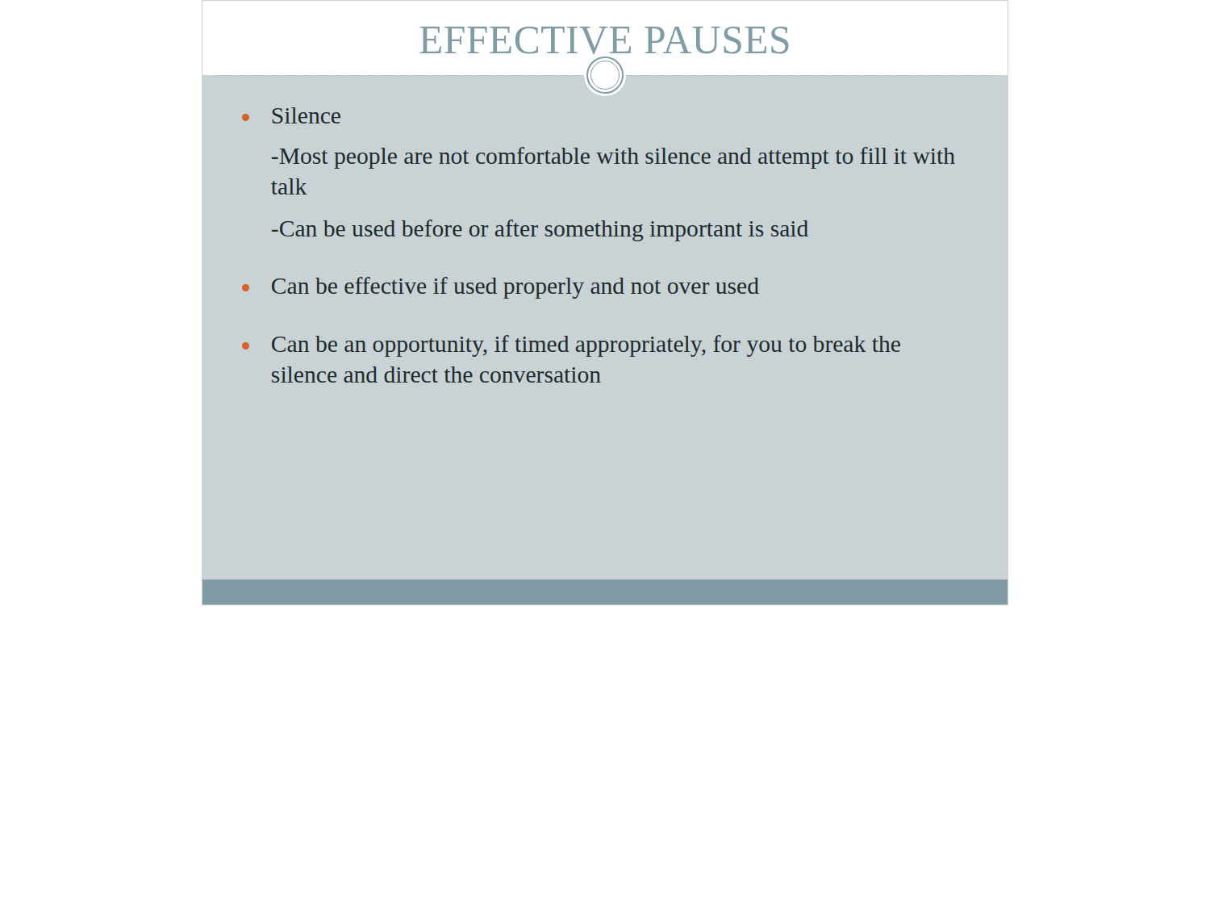EFFECTIVE PAUSES
Silence
-Most people are not comfortable with silence and attempt to fill it with talk
-Can be used before or after something important is said
Can be effective if used properly and not over used
Can be an opportunity, if timed appropriately, for you to break the silence and direct the conversation